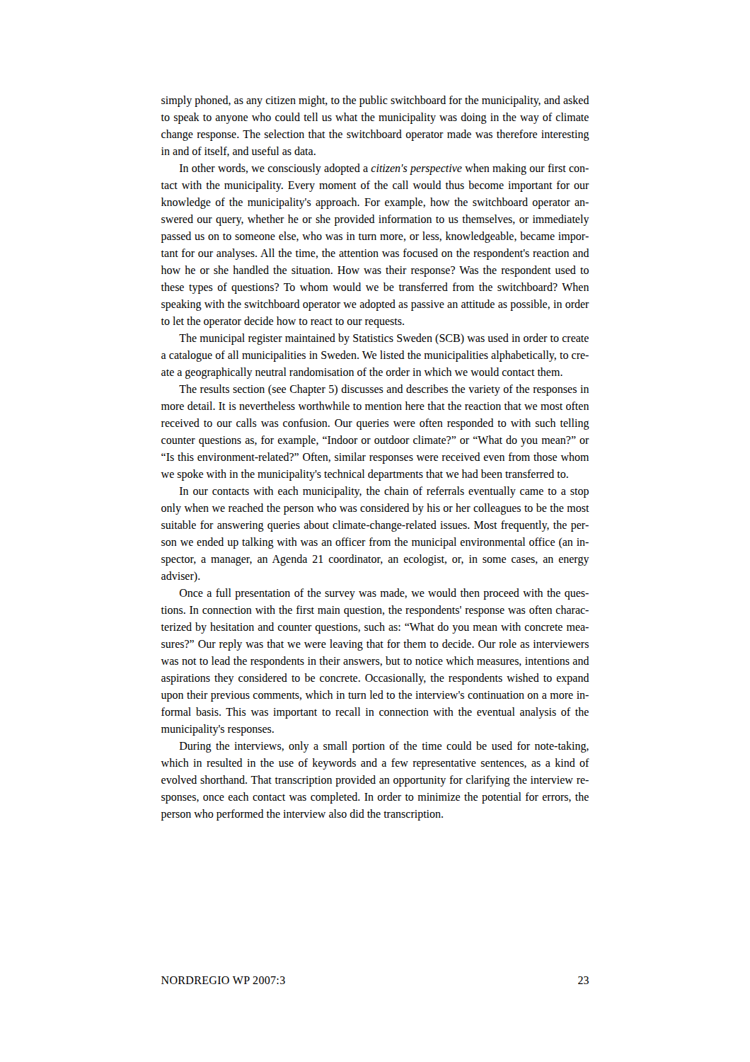simply phoned, as any citizen might, to the public switchboard for the municipality, and asked to speak to anyone who could tell us what the municipality was doing in the way of climate change response. The selection that the switchboard operator made was therefore interesting in and of itself, and useful as data.
In other words, we consciously adopted a citizen's perspective when making our first contact with the municipality. Every moment of the call would thus become important for our knowledge of the municipality's approach. For example, how the switchboard operator answered our query, whether he or she provided information to us themselves, or immediately passed us on to someone else, who was in turn more, or less, knowledgeable, became important for our analyses. All the time, the attention was focused on the respondent's reaction and how he or she handled the situation. How was their response? Was the respondent used to these types of questions? To whom would we be transferred from the switchboard? When speaking with the switchboard operator we adopted as passive an attitude as possible, in order to let the operator decide how to react to our requests.
The municipal register maintained by Statistics Sweden (SCB) was used in order to create a catalogue of all municipalities in Sweden. We listed the municipalities alphabetically, to create a geographically neutral randomisation of the order in which we would contact them.
The results section (see Chapter 5) discusses and describes the variety of the responses in more detail. It is nevertheless worthwhile to mention here that the reaction that we most often received to our calls was confusion. Our queries were often responded to with such telling counter questions as, for example, “Indoor or outdoor climate?” or “What do you mean?” or “Is this environment-related?” Often, similar responses were received even from those whom we spoke with in the municipality's technical departments that we had been transferred to.
In our contacts with each municipality, the chain of referrals eventually came to a stop only when we reached the person who was considered by his or her colleagues to be the most suitable for answering queries about climate-change-related issues. Most frequently, the person we ended up talking with was an officer from the municipal environmental office (an inspector, a manager, an Agenda 21 coordinator, an ecologist, or, in some cases, an energy adviser).
Once a full presentation of the survey was made, we would then proceed with the questions. In connection with the first main question, the respondents' response was often characterized by hesitation and counter questions, such as: “What do you mean with concrete measures?” Our reply was that we were leaving that for them to decide. Our role as interviewers was not to lead the respondents in their answers, but to notice which measures, intentions and aspirations they considered to be concrete. Occasionally, the respondents wished to expand upon their previous comments, which in turn led to the interview's continuation on a more informal basis. This was important to recall in connection with the eventual analysis of the municipality's responses.
During the interviews, only a small portion of the time could be used for note-taking, which in resulted in the use of keywords and a few representative sentences, as a kind of evolved shorthand. That transcription provided an opportunity for clarifying the interview responses, once each contact was completed. In order to minimize the potential for errors, the person who performed the interview also did the transcription.
NORDREGIO WP 2007:3 23